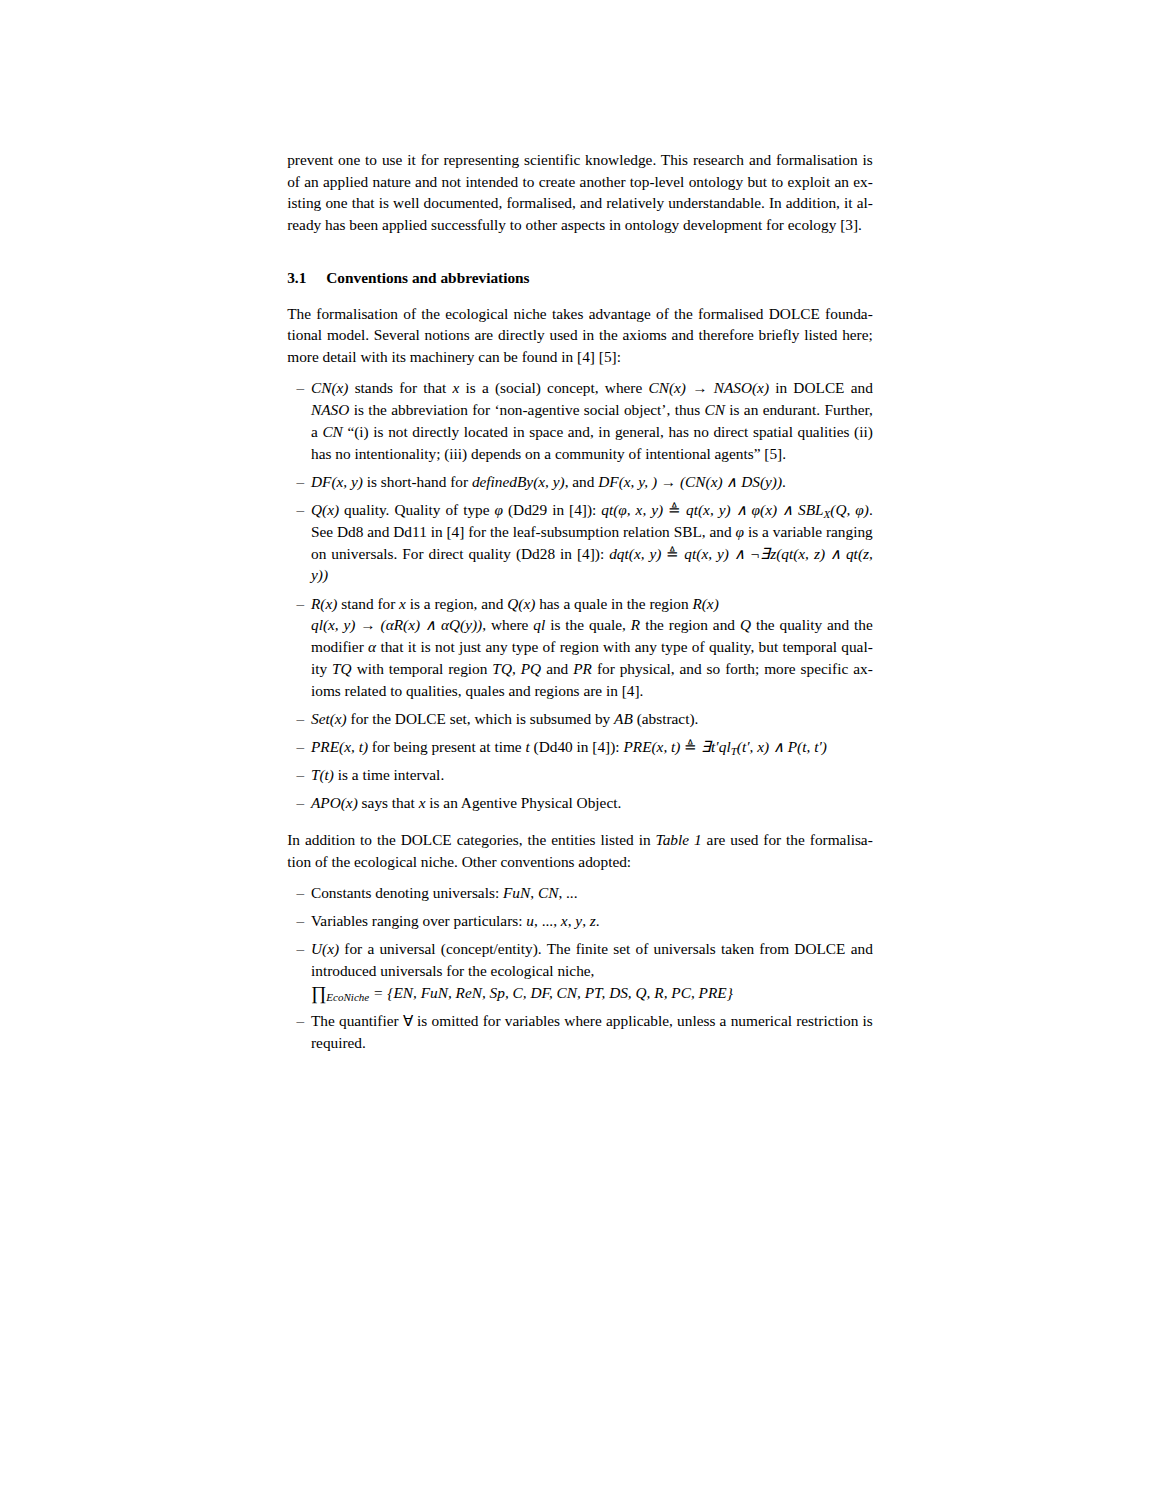prevent one to use it for representing scientific knowledge. This research and formalisation is of an applied nature and not intended to create another top-level ontology but to exploit an existing one that is well documented, formalised, and relatively understandable. In addition, it already has been applied successfully to other aspects in ontology development for ecology [3].
3.1 Conventions and abbreviations
The formalisation of the ecological niche takes advantage of the formalised DOLCE foundational model. Several notions are directly used in the axioms and therefore briefly listed here; more detail with its machinery can be found in [4] [5]:
CN(x) stands for that x is a (social) concept, where CN(x) → NASO(x) in DOLCE and NASO is the abbreviation for ‘non-agentive social object’, thus CN is an endurant. Further, a CN “(i) is not directly located in space and, in general, has no direct spatial qualities (ii) has no intentionality; (iii) depends on a community of intentional agents” [5].
DF(x, y) is short-hand for definedBy(x, y), and DF(x, y, ) → (CN(x) ∧ DS(y)).
Q(x) quality. Quality of type φ (Dd29 in [4]): qt(φ, x, y) ≜ qt(x, y) ∧ φ(x) ∧ SBLX(Q, φ). See Dd8 and Dd11 in [4] for the leaf-subsumption relation SBL, and φ is a variable ranging on universals. For direct quality (Dd28 in [4]): dqt(x, y) ≜ qt(x, y) ∧ ¬∃z(qt(x, z) ∧ qt(z, y))
R(x) stand for x is a region, and Q(x) has a quale in the region R(x)
ql(x, y) → (αR(x) ∧ αQ(y)), where ql is the quale, R the region and Q the quality and the modifier α that it is not just any type of region with any type of quality, but temporal quality TQ with temporal region TQ, PQ and PR for physical, and so forth; more specific axioms related to qualities, quales and regions are in [4].
Set(x) for the DOLCE set, which is subsumed by AB (abstract).
PRE(x, t) for being present at time t (Dd40 in [4]): PRE(x, t) ≜ ∃t′qlT(t′, x) ∧ P(t, t′)
T(t) is a time interval.
APO(x) says that x is an Agentive Physical Object.
In addition to the DOLCE categories, the entities listed in Table 1 are used for the formalisation of the ecological niche. Other conventions adopted:
Constants denoting universals: FuN, CN, ...
Variables ranging over particulars: u, ..., x, y, z.
U(x) for a universal (concept/entity). The finite set of universals taken from DOLCE and introduced universals for the ecological niche,
∏EcoNiche = {EN, FuN, ReN, Sp, C, DF, CN, PT, DS, Q, R, PC, PRE}
The quantifier ∀ is omitted for variables where applicable, unless a numerical restriction is required.